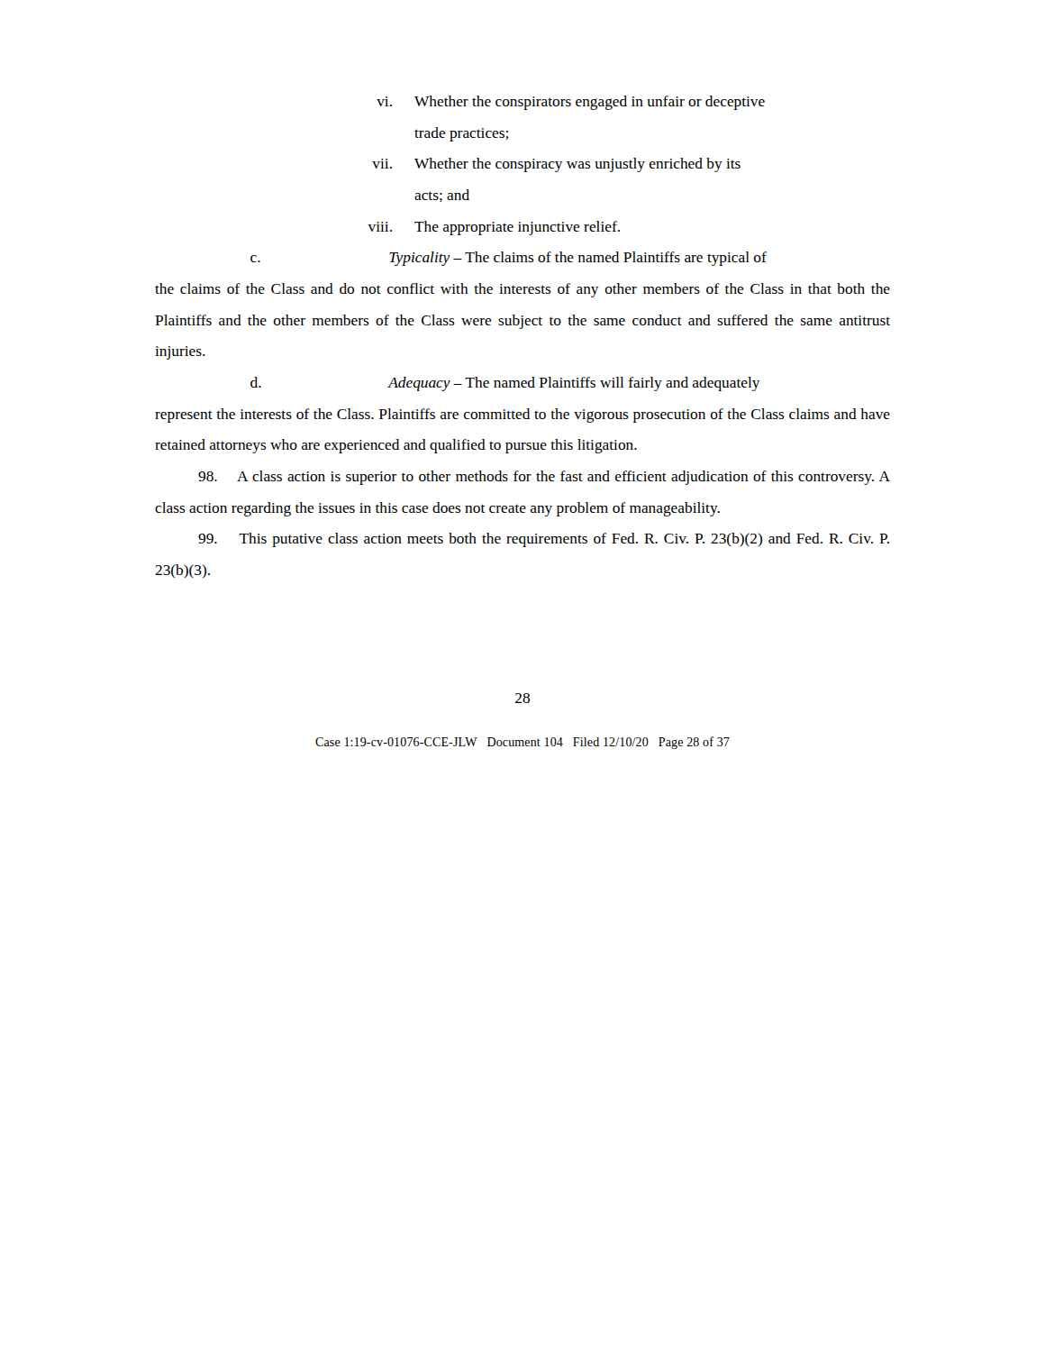vi. Whether the conspirators engaged in unfair or deceptive trade practices;
vii. Whether the conspiracy was unjustly enriched by its acts; and
viii. The appropriate injunctive relief.
c. Typicality – The claims of the named Plaintiffs are typical of
the claims of the Class and do not conflict with the interests of any other members of the Class in that both the Plaintiffs and the other members of the Class were subject to the same conduct and suffered the same antitrust injuries.
d. Adequacy – The named Plaintiffs will fairly and adequately
represent the interests of the Class. Plaintiffs are committed to the vigorous prosecution of the Class claims and have retained attorneys who are experienced and qualified to pursue this litigation.
98. A class action is superior to other methods for the fast and efficient adjudication of this controversy. A class action regarding the issues in this case does not create any problem of manageability.
99. This putative class action meets both the requirements of Fed. R. Civ. P. 23(b)(2) and Fed. R. Civ. P. 23(b)(3).
28
Case 1:19-cv-01076-CCE-JLW Document 104 Filed 12/10/20 Page 28 of 37